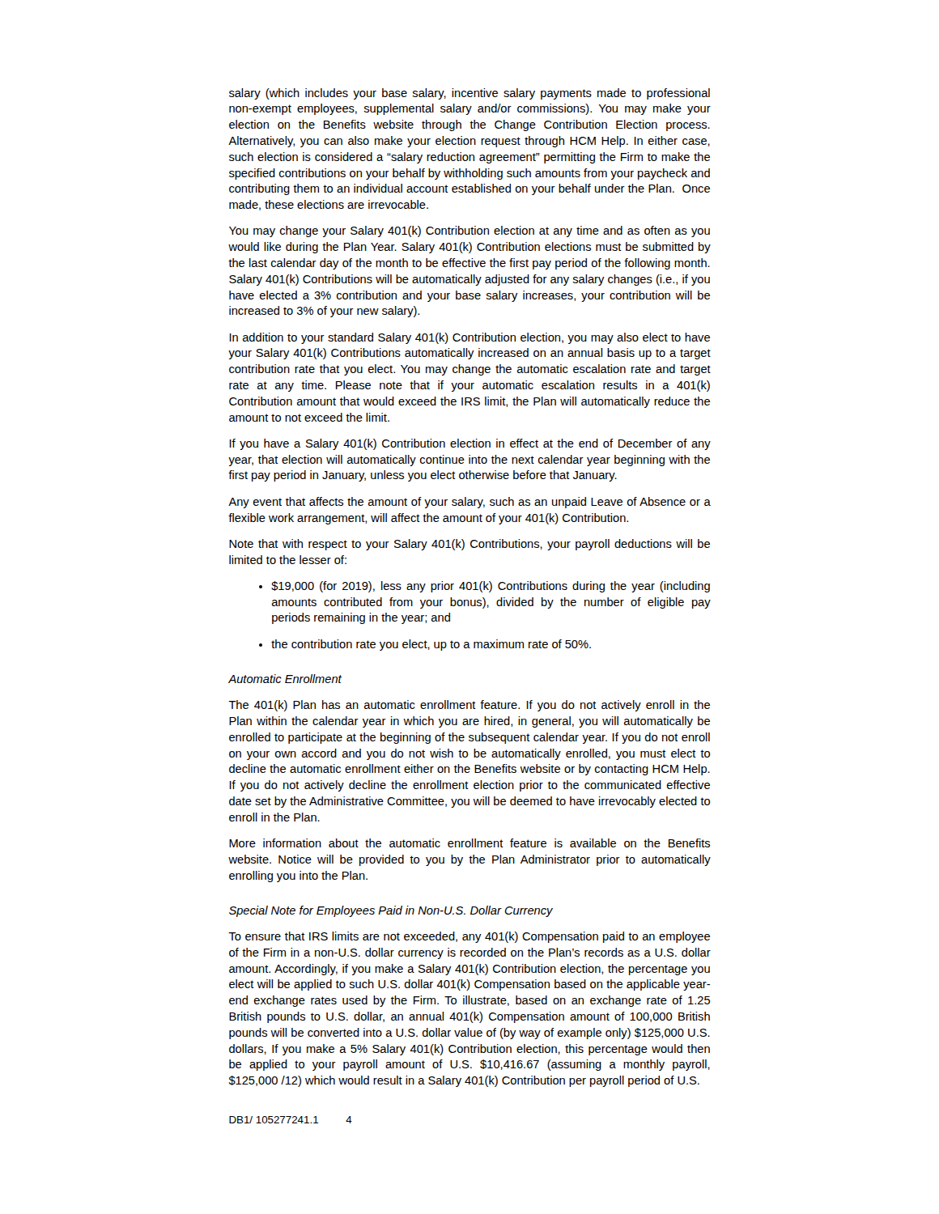salary (which includes your base salary, incentive salary payments made to professional non-exempt employees, supplemental salary and/or commissions). You may make your election on the Benefits website through the Change Contribution Election process. Alternatively, you can also make your election request through HCM Help. In either case, such election is considered a “salary reduction agreement” permitting the Firm to make the specified contributions on your behalf by withholding such amounts from your paycheck and contributing them to an individual account established on your behalf under the Plan. Once made, these elections are irrevocable.
You may change your Salary 401(k) Contribution election at any time and as often as you would like during the Plan Year. Salary 401(k) Contribution elections must be submitted by the last calendar day of the month to be effective the first pay period of the following month. Salary 401(k) Contributions will be automatically adjusted for any salary changes (i.e., if you have elected a 3% contribution and your base salary increases, your contribution will be increased to 3% of your new salary).
In addition to your standard Salary 401(k) Contribution election, you may also elect to have your Salary 401(k) Contributions automatically increased on an annual basis up to a target contribution rate that you elect. You may change the automatic escalation rate and target rate at any time. Please note that if your automatic escalation results in a 401(k) Contribution amount that would exceed the IRS limit, the Plan will automatically reduce the amount to not exceed the limit.
If you have a Salary 401(k) Contribution election in effect at the end of December of any year, that election will automatically continue into the next calendar year beginning with the first pay period in January, unless you elect otherwise before that January.
Any event that affects the amount of your salary, such as an unpaid Leave of Absence or a flexible work arrangement, will affect the amount of your 401(k) Contribution.
Note that with respect to your Salary 401(k) Contributions, your payroll deductions will be limited to the lesser of:
$19,000 (for 2019), less any prior 401(k) Contributions during the year (including amounts contributed from your bonus), divided by the number of eligible pay periods remaining in the year; and
the contribution rate you elect, up to a maximum rate of 50%.
Automatic Enrollment
The 401(k) Plan has an automatic enrollment feature. If you do not actively enroll in the Plan within the calendar year in which you are hired, in general, you will automatically be enrolled to participate at the beginning of the subsequent calendar year. If you do not enroll on your own accord and you do not wish to be automatically enrolled, you must elect to decline the automatic enrollment either on the Benefits website or by contacting HCM Help. If you do not actively decline the enrollment election prior to the communicated effective date set by the Administrative Committee, you will be deemed to have irrevocably elected to enroll in the Plan.
More information about the automatic enrollment feature is available on the Benefits website. Notice will be provided to you by the Plan Administrator prior to automatically enrolling you into the Plan.
Special Note for Employees Paid in Non-U.S. Dollar Currency
To ensure that IRS limits are not exceeded, any 401(k) Compensation paid to an employee of the Firm in a non-U.S. dollar currency is recorded on the Plan’s records as a U.S. dollar amount. Accordingly, if you make a Salary 401(k) Contribution election, the percentage you elect will be applied to such U.S. dollar 401(k) Compensation based on the applicable year-end exchange rates used by the Firm. To illustrate, based on an exchange rate of 1.25 British pounds to U.S. dollar, an annual 401(k) Compensation amount of 100,000 British pounds will be converted into a U.S. dollar value of (by way of example only) $125,000 U.S. dollars, If you make a 5% Salary 401(k) Contribution election, this percentage would then be applied to your payroll amount of U.S. $10,416.67 (assuming a monthly payroll, $125,000 /12) which would result in a Salary 401(k) Contribution per payroll period of U.S.
DB1/ 105277241.1 4